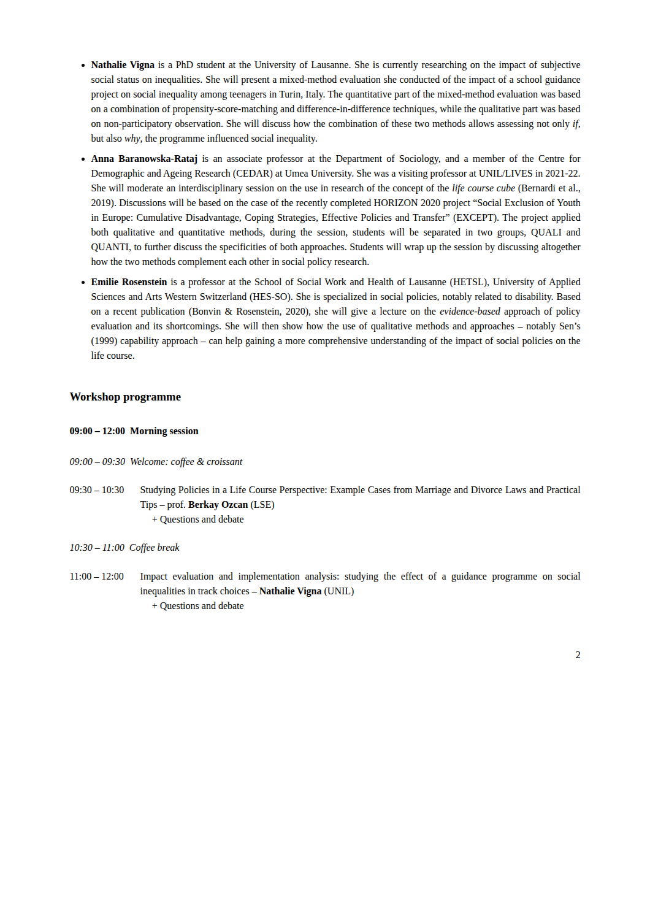Nathalie Vigna is a PhD student at the University of Lausanne. She is currently researching on the impact of subjective social status on inequalities. She will present a mixed-method evaluation she conducted of the impact of a school guidance project on social inequality among teenagers in Turin, Italy. The quantitative part of the mixed-method evaluation was based on a combination of propensity-score-matching and difference-in-difference techniques, while the qualitative part was based on non-participatory observation. She will discuss how the combination of these two methods allows assessing not only if, but also why, the programme influenced social inequality.
Anna Baranowska-Rataj is an associate professor at the Department of Sociology, and a member of the Centre for Demographic and Ageing Research (CEDAR) at Umea University. She was a visiting professor at UNIL/LIVES in 2021-22. She will moderate an interdisciplinary session on the use in research of the concept of the life course cube (Bernardi et al., 2019). Discussions will be based on the case of the recently completed HORIZON 2020 project “Social Exclusion of Youth in Europe: Cumulative Disadvantage, Coping Strategies, Effective Policies and Transfer” (EXCEPT). The project applied both qualitative and quantitative methods, during the session, students will be separated in two groups, QUALI and QUANTI, to further discuss the specificities of both approaches. Students will wrap up the session by discussing altogether how the two methods complement each other in social policy research.
Emilie Rosenstein is a professor at the School of Social Work and Health of Lausanne (HETSL), University of Applied Sciences and Arts Western Switzerland (HES-SO). She is specialized in social policies, notably related to disability. Based on a recent publication (Bonvin & Rosenstein, 2020), she will give a lecture on the evidence-based approach of policy evaluation and its shortcomings. She will then show how the use of qualitative methods and approaches – notably Sen’s (1999) capability approach – can help gaining a more comprehensive understanding of the impact of social policies on the life course.
Workshop programme
09:00 – 12:00 Morning session
09:00 – 09:30 Welcome: coffee & croissant
09:30 – 10:30
Studying Policies in a Life Course Perspective: Example Cases from Marriage and Divorce Laws and Practical Tips – prof. Berkay Ozcan (LSE) + Questions and debate
10:30 – 11:00 Coffee break
11:00 – 12:00
Impact evaluation and implementation analysis: studying the effect of a guidance programme on social inequalities in track choices – Nathalie Vigna (UNIL) + Questions and debate
2